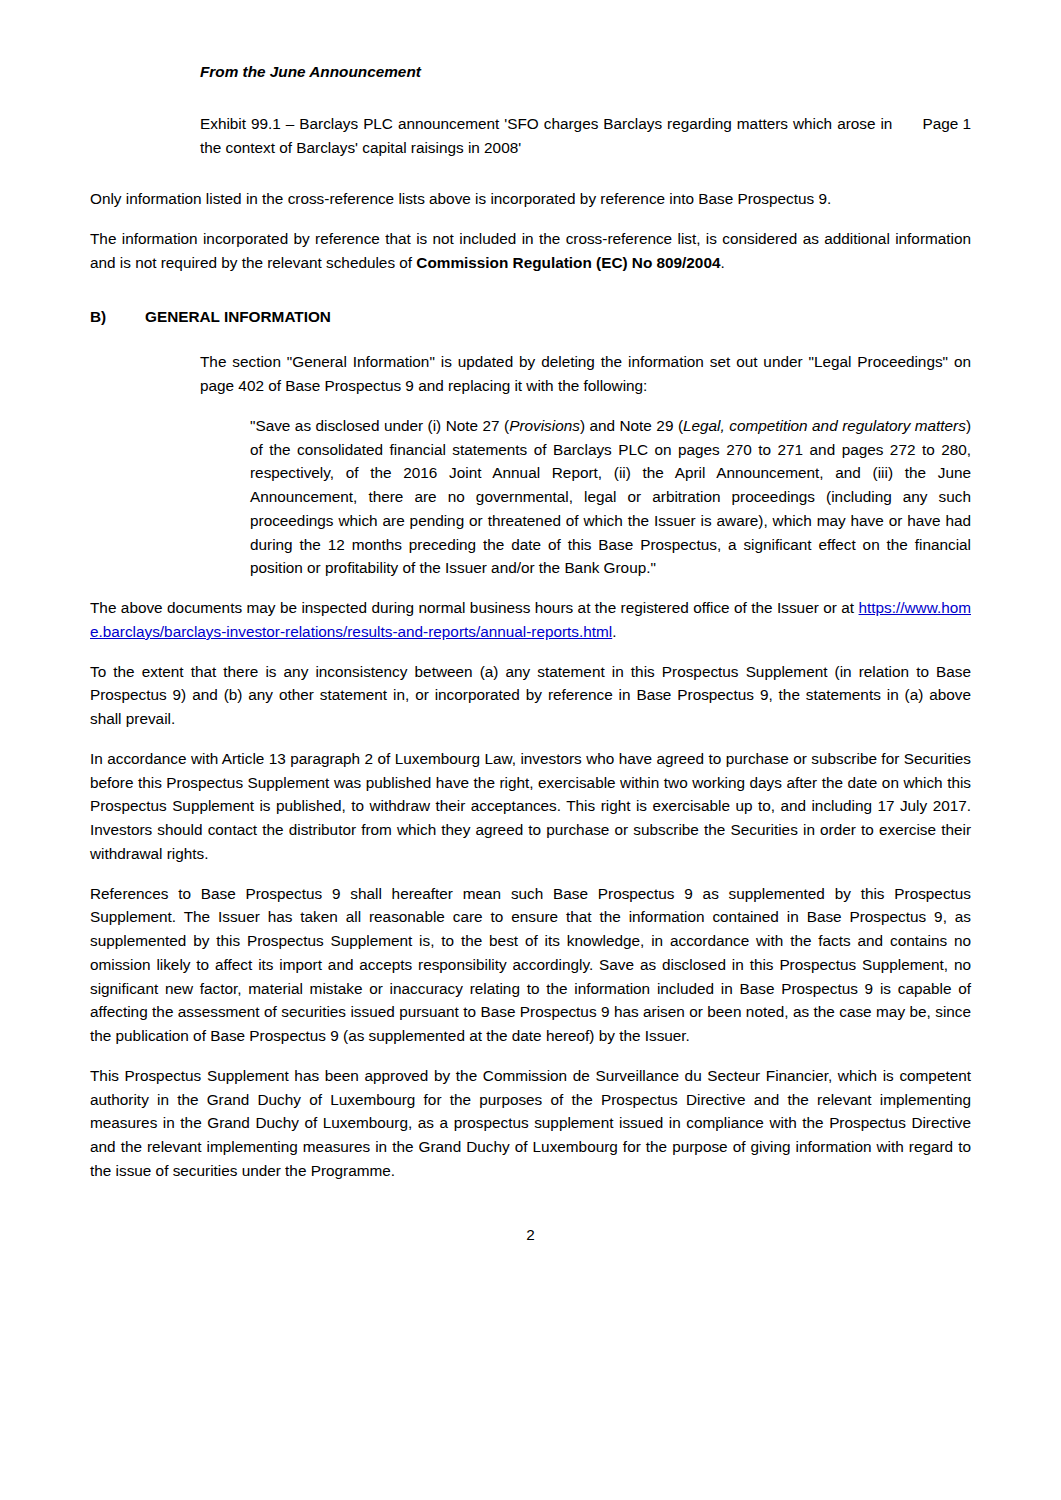From the June Announcement
Exhibit 99.1 – Barclays PLC announcement 'SFO charges Barclays regarding matters which arose in the context of Barclays' capital raisings in 2008'
Page 1
Only information listed in the cross-reference lists above is incorporated by reference into Base Prospectus 9.
The information incorporated by reference that is not included in the cross-reference list, is considered as additional information and is not required by the relevant schedules of Commission Regulation (EC) No 809/2004.
B) GENERAL INFORMATION
The section "General Information" is updated by deleting the information set out under "Legal Proceedings" on page 402 of Base Prospectus 9 and replacing it with the following:
"Save as disclosed under (i) Note 27 (Provisions) and Note 29 (Legal, competition and regulatory matters) of the consolidated financial statements of Barclays PLC on pages 270 to 271 and pages 272 to 280, respectively, of the 2016 Joint Annual Report, (ii) the April Announcement, and (iii) the June Announcement, there are no governmental, legal or arbitration proceedings (including any such proceedings which are pending or threatened of which the Issuer is aware), which may have or have had during the 12 months preceding the date of this Base Prospectus, a significant effect on the financial position or profitability of the Issuer and/or the Bank Group."
The above documents may be inspected during normal business hours at the registered office of the Issuer or at https://www.home.barclays/barclays-investor-relations/results-and-reports/annual-reports.html.
To the extent that there is any inconsistency between (a) any statement in this Prospectus Supplement (in relation to Base Prospectus 9) and (b) any other statement in, or incorporated by reference in Base Prospectus 9, the statements in (a) above shall prevail.
In accordance with Article 13 paragraph 2 of Luxembourg Law, investors who have agreed to purchase or subscribe for Securities before this Prospectus Supplement was published have the right, exercisable within two working days after the date on which this Prospectus Supplement is published, to withdraw their acceptances. This right is exercisable up to, and including 17 July 2017. Investors should contact the distributor from which they agreed to purchase or subscribe the Securities in order to exercise their withdrawal rights.
References to Base Prospectus 9 shall hereafter mean such Base Prospectus 9 as supplemented by this Prospectus Supplement. The Issuer has taken all reasonable care to ensure that the information contained in Base Prospectus 9, as supplemented by this Prospectus Supplement is, to the best of its knowledge, in accordance with the facts and contains no omission likely to affect its import and accepts responsibility accordingly. Save as disclosed in this Prospectus Supplement, no significant new factor, material mistake or inaccuracy relating to the information included in Base Prospectus 9 is capable of affecting the assessment of securities issued pursuant to Base Prospectus 9 has arisen or been noted, as the case may be, since the publication of Base Prospectus 9 (as supplemented at the date hereof) by the Issuer.
This Prospectus Supplement has been approved by the Commission de Surveillance du Secteur Financier, which is competent authority in the Grand Duchy of Luxembourg for the purposes of the Prospectus Directive and the relevant implementing measures in the Grand Duchy of Luxembourg, as a prospectus supplement issued in compliance with the Prospectus Directive and the relevant implementing measures in the Grand Duchy of Luxembourg for the purpose of giving information with regard to the issue of securities under the Programme.
2